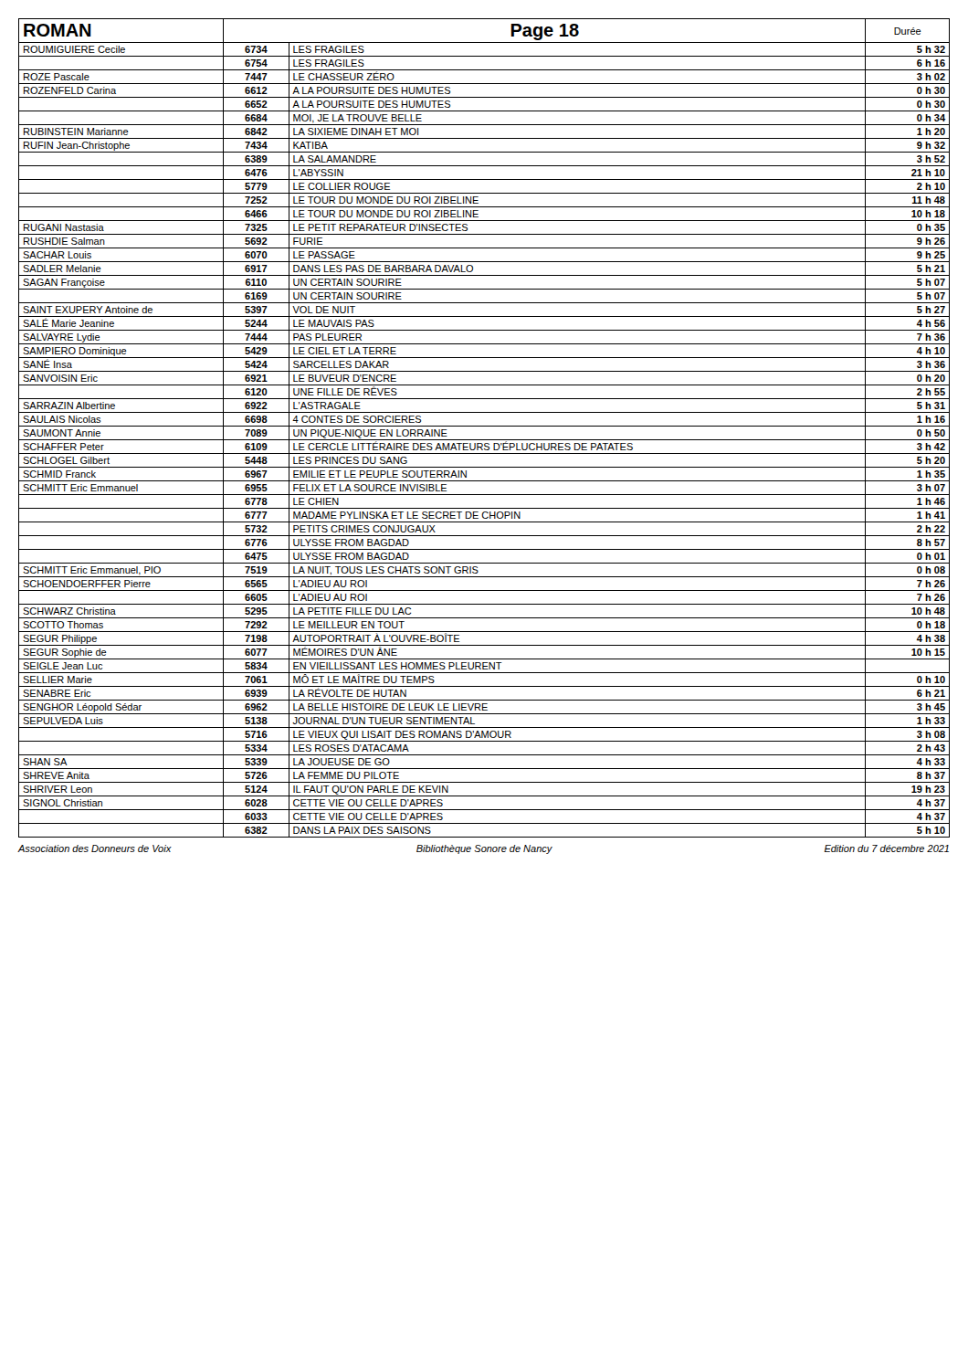| ROMAN | Page 18 | Durée |
| --- | --- | --- |
| ROUMIGUIERE Cecile | 6734 | LES FRAGILES | 5 h 32 |
| | 6754 | LES FRAGILES | 6 h 16 |
| ROZE Pascale | 7447 | LE CHASSEUR ZÉRO | 3 h 02 |
| ROZENFELD Carina | 6612 | A LA POURSUITE DES HUMUTES | 0 h 30 |
| | 6652 | A LA POURSUITE DES HUMUTES | 0 h 30 |
| | 6684 | MOI, JE LA TROUVE BELLE | 0 h 34 |
| RUBINSTEIN Marianne | 6842 | LA SIXIEME DINAH ET MOI | 1 h 20 |
| RUFIN Jean-Christophe | 7434 | KATIBA | 9 h 32 |
| | 6389 | LA SALAMANDRE | 3 h 52 |
| | 6476 | L'ABYSSIN | 21 h 10 |
| | 5779 | LE COLLIER ROUGE | 2 h 10 |
| | 7252 | LE TOUR DU MONDE DU ROI ZIBELINE | 11 h 48 |
| | 6466 | LE TOUR DU MONDE DU ROI ZIBELINE | 10 h 18 |
| RUGANI Nastasia | 7325 | LE PETIT REPARATEUR D'INSECTES | 0 h 35 |
| RUSHDIE Salman | 5692 | FURIE | 9 h 26 |
| SACHAR Louis | 6070 | LE PASSAGE | 9 h 25 |
| SADLER Melanie | 6917 | DANS LES PAS DE BARBARA DAVALO | 5 h 21 |
| SAGAN Françoise | 6110 | UN CERTAIN SOURIRE | 5 h 07 |
| | 6169 | UN CERTAIN SOURIRE | 5 h 07 |
| SAINT EXUPERY Antoine de | 5397 | VOL DE NUIT | 5 h 27 |
| SALÉ Marie Jeanine | 5244 | LE MAUVAIS PAS | 4 h 56 |
| SALVAYRE Lydie | 7444 | PAS PLEURER | 7 h 36 |
| SAMPIERO Dominique | 5429 | LE CIEL ET LA TERRE | 4 h 10 |
| SANÉ Insa | 5424 | SARCELLES DAKAR | 3 h 36 |
| SANVOISIN Eric | 6921 | LE BUVEUR D'ENCRE | 0 h 20 |
| | 6120 | UNE FILLE DE RÊVES | 2 h 55 |
| SARRAZIN Albertine | 6922 | L'ASTRAGALE | 5 h 31 |
| SAULAIS Nicolas | 6698 | 4 CONTES DE SORCIERES | 1 h 16 |
| SAUMONT Annie | 7089 | UN PIQUE-NIQUE EN LORRAINE | 0 h 50 |
| SCHAFFER Peter | 6109 | LE CERCLE LITTÉRAIRE DES AMATEURS D'ÉPLUCHURES DE PATATES | 3 h 42 |
| SCHLOGEL Gilbert | 5448 | LES PRINCES DU SANG | 5 h 20 |
| SCHMID Franck | 6967 | EMILIE ET LE PEUPLE SOUTERRAIN | 1 h 35 |
| SCHMITT Eric Emmanuel | 6955 | FELIX ET LA SOURCE INVISIBLE | 3 h 07 |
| | 6778 | LE CHIEN | 1 h 46 |
| | 6777 | MADAME PYLINSKA ET LE SECRET DE CHOPIN | 1 h 41 |
| | 5732 | PETITS CRIMES CONJUGAUX | 2 h 22 |
| | 6776 | ULYSSE FROM BAGDAD | 8 h 57 |
| | 6475 | ULYSSE FROM BAGDAD | 0 h 01 |
| SCHMITT Eric Emmanuel, PIO | 7519 | LA NUIT, TOUS LES CHATS SONT GRIS | 0 h 08 |
| SCHOENDOERFFER Pierre | 6565 | L'ADIEU AU ROI | 7 h 26 |
| | 6605 | L'ADIEU AU ROI | 7 h 26 |
| SCHWARZ Christina | 5295 | LA PETITE FILLE DU LAC | 10 h 48 |
| SCOTTO Thomas | 7292 | LE MEILLEUR EN TOUT | 0 h 18 |
| SEGUR Philippe | 7198 | AUTOPORTRAIT À L'OUVRE-BOÎTE | 4 h 38 |
| SEGUR Sophie de | 6077 | MÉMOIRES D'UN ÂNE | 10 h 15 |
| SEIGLE Jean Luc | 5834 | EN VIEILLISSANT LES HOMMES PLEURENT | |
| SELLIER Marie | 7061 | MÔ ET LE MAÎTRE DU TEMPS | 0 h 10 |
| SENABRE Eric | 6939 | LA RÉVOLTE DE HUTAN | 6 h 21 |
| SENGHOR Léopold Sédar | 6962 | LA BELLE HISTOIRE DE LEUK LE LIEVRE | 3 h 45 |
| SEPULVEDA Luis | 5138 | JOURNAL D'UN TUEUR SENTIMENTAL | 1 h 33 |
| | 5716 | LE VIEUX QUI LISAIT DES ROMANS D'AMOUR | 3 h 08 |
| | 5334 | LES ROSES D'ATACAMA | 2 h 43 |
| SHAN SA | 5339 | LA JOUEUSE DE GO | 4 h 33 |
| SHREVE Anita | 5726 | LA FEMME DU PILOTE | 8 h 37 |
| SHRIVER Leon | 5124 | IL FAUT QU'ON PARLE DE KEVIN | 19 h 23 |
| SIGNOL Christian | 6028 | CETTE VIE OU CELLE D'APRES | 4 h 37 |
| | 6033 | CETTE VIE OU CELLE D'APRES | 4 h 37 |
| | 6382 | DANS LA PAIX DES SAISONS | 5 h 10 |
Association des Donneurs de Voix
Bibliothèque Sonore de Nancy
Edition du 7 décembre 2021